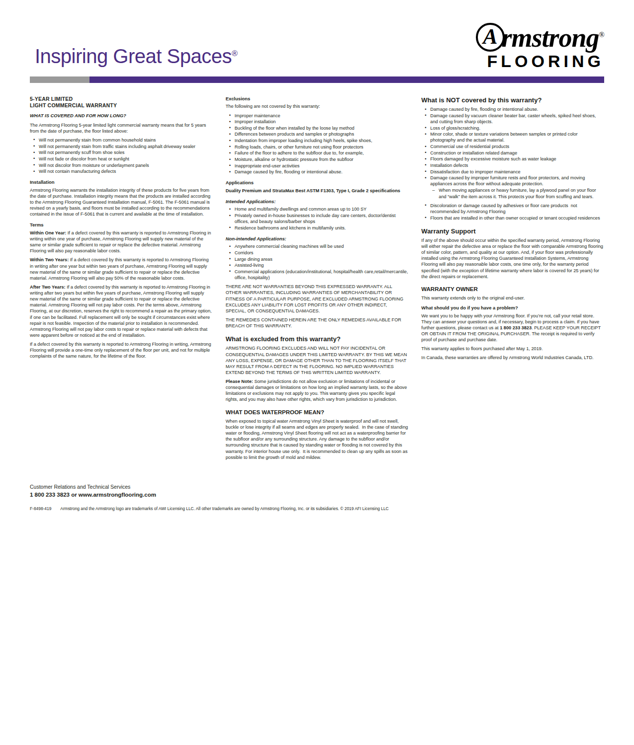Inspiring Great Spaces®
Armstrong®
FLOORING
5-YEAR LIMITED
LIGHT COMMERCIAL WARRANTY
What is covered and for how long?
The Armstrong Flooring 5-year limited light commercial warranty means that for 5 years from the date of purchase, the floor listed above:
Will not permanently stain from common household stains
Will not permanently stain from traffic stains including asphalt driveway sealer
Will not permanently scuff from shoe soles
Will not fade or discolor from heat or sunlight
Will not discolor from moisture or underlayment panels
Will not contain manufacturing defects
Installation
Armstrong Flooring warrants the installation integrity of these products for five years from the date of purchase. Installation integrity means that the products are installed according to the Armstrong Flooring Guaranteed Installation manual, F-5061. The F-5061 manual is revised on a yearly basis, and floors must be installed according to the recommendations contained in the issue of F-5061 that is current and available at the time of installation.
Terms
Within One Year: If a defect covered by this warranty is reported to Armstrong Flooring in writing within one year of purchase, Armstrong Flooring will supply new material of the same or similar grade sufficient to repair or replace the defective material. Armstrong Flooring will also pay reasonable labor costs.
Within Two Years: If a defect covered by this warranty is reported to Armstrong Flooring in writing after one year but within two years of purchase, Armstrong Flooring will supply new material of the same or similar grade sufficient to repair or replace the defective material. Armstrong Flooring will also pay 50% of the reasonable labor costs.
After Two Years: If a defect covered by this warranty is reported to Armstrong Flooring in writing after two years but within five years of purchase, Armstrong Flooring will supply new material of the same or similar grade sufficient to repair or replace the defective material. Armstrong Flooring will not pay labor costs. Per the terms above, Armstrong Flooring, at our discretion, reserves the right to recommend a repair as the primary option, if one can be facilitated. Full replacement will only be sought if circumstances exist where repair is not feasible. Inspection of the material prior to installation is recommended. Armstrong Flooring will not pay labor costs to repair or replace material with defects that were apparent before or noticed at the end of installation.
If a defect covered by this warranty is reported to Armstrong Flooring in writing, Armstrong Flooring will provide a one-time only replacement of the floor per unit, and not for multiple complaints of the same nature, for the lifetime of the floor.
Exclusions
The following are not covered by this warranty:
Improper maintenance
Improper installation
Buckling of the floor when installed by the loose lay method
Differences between products and samples or photographs
Indentation from improper loading including high heels, spike shoes,
Rolling loads, chairs, or other furniture not using floor protectors
Failure of the floor to adhere to the subfloor due to, for example,
Moisture, alkaline or hydrostatic pressure from the subfloor
Inappropriate end-user activities
Damage caused by fire, flooding or intentional abuse.
Applications
Duality Premium and StrataMax Best ASTM F1303, Type I, Grade 2 specifications
Intended Applications:
Home and multifamily dwellings and common areas up to 100 SY
Privately owned in-house businesses to include day care centers, doctor/dentist offices, and beauty salons/barber shops
Residence bathrooms and kitchens in multifamily units.
Non-intended Applications:
Anywhere commercial cleaning machines will be used
Corridors
Large dining areas
Assisted-living
Commercial applications (education/institutional, hospital/health care,retail/mercantile, office, hospitality)
There are not warranties beyond this expressed warranty. All other warranties, including warranties of merchantability or fitness of a particular purpose, are excluded Armstrong Flooring excludes any liability for lost profits or any other indirect, special, or consequential damages.
The remedies contained herein are the only remedies available for breach of this warranty.
What is excluded from this warranty?
Armstrong Flooring excludes and will not pay incidental or consequential damages under this limited warranty. By this we mean any loss, expense, or damage other than to the flooring itself that may result from a defect in the flooring. No implied warranties extend beyond the terms of this written limited warranty.
Please Note: Some jurisdictions do not allow exclusion or limitations of incidental or consequential damages or limitations on how long an implied warranty lasts, so the above limitations or exclusions may not apply to you. This warranty gives you specific legal rights, and you may also have other rights, which vary from jurisdiction to jurisdiction.
What does waterproof mean?
When exposed to topical water Armstrong Vinyl Sheet is waterproof and will not swell, buckle or lose integrity if all seams and edges are properly sealed. In the case of standing water or flooding, Armstrong Vinyl Sheet flooring will not act as a waterproofing barrier for the subfloor and/or any surrounding structure. Any damage to the subfloor and/or surrounding structure that is caused by standing water or flooding is not covered by this warranty. For interior house use only. It is recommended to clean up any spills as soon as possible to limit the growth of mold and mildew.
What is NOT covered by this warranty?
Damage caused by fire, flooding or intentional abuse.
Damage caused by vacuum cleaner beater bar, caster wheels, spiked heel shoes, and cutting from sharp objects.
Loss of gloss/scratching.
Minor color, shade or texture variations between samples or printed color photography and the actual material.
Commercial use of residential products
Construction or installation related damage
Floors damaged by excessive moisture such as water leakage
Installation defects
Dissatisfaction due to improper maintenance
Damage caused by improper furniture rests and floor protectors, and moving appliances across the floor without adequate protection.
When moving appliances or heavy furniture, lay a plywood panel on your floor and “walk” the item across it. This protects your floor from scuffing and tears.
Discoloration or damage caused by adhesives or floor care products not recommended by Armstrong Flooring
Floors that are installed in other than owner occupied or tenant occupied residences
Warranty Support
If any of the above should occur within the specified warranty period, Armstrong Flooring will either repair the defective area or replace the floor with comparable Armstrong flooring of similar color, pattern, and quality at our option. And, if your floor was professionally installed using the Armstrong Flooring Guaranteed Installation Systems, Armstrong Flooring will also pay reasonable labor costs, one time only, for the warranty period specified (with the exception of lifetime warranty where labor is covered for 25 years) for the direct repairs or replacement.
Warranty Owner
This warranty extends only to the original end-user.
What should you do if you have a problem?
We want you to be happy with your Armstrong floor. If you’re not, call your retail store. They can answer your questions and, if necessary, begin to process a claim. If you have further questions, please contact us at 1 800 233 3823. PLEASE KEEP YOUR RECEIPT OR OBTAIN IT FROM THE ORIGINAL PURCHASER. The receipt is required to verify proof of purchase and purchase date.
This warranty applies to floors purchased after May 1, 2019.
In Canada, these warranties are offered by Armstrong World Industries Canada, LTD.
Customer Relations and Technical Services
1 800 233 3823 or www.armstrongflooring.com
F-8498-419 Armstrong and the Armstrong logo are trademarks of AWI Licensing LLC. All other trademarks are owned by Armstrong Flooring, Inc. or its subsidiaries. © 2019 AFI Licensing LLC